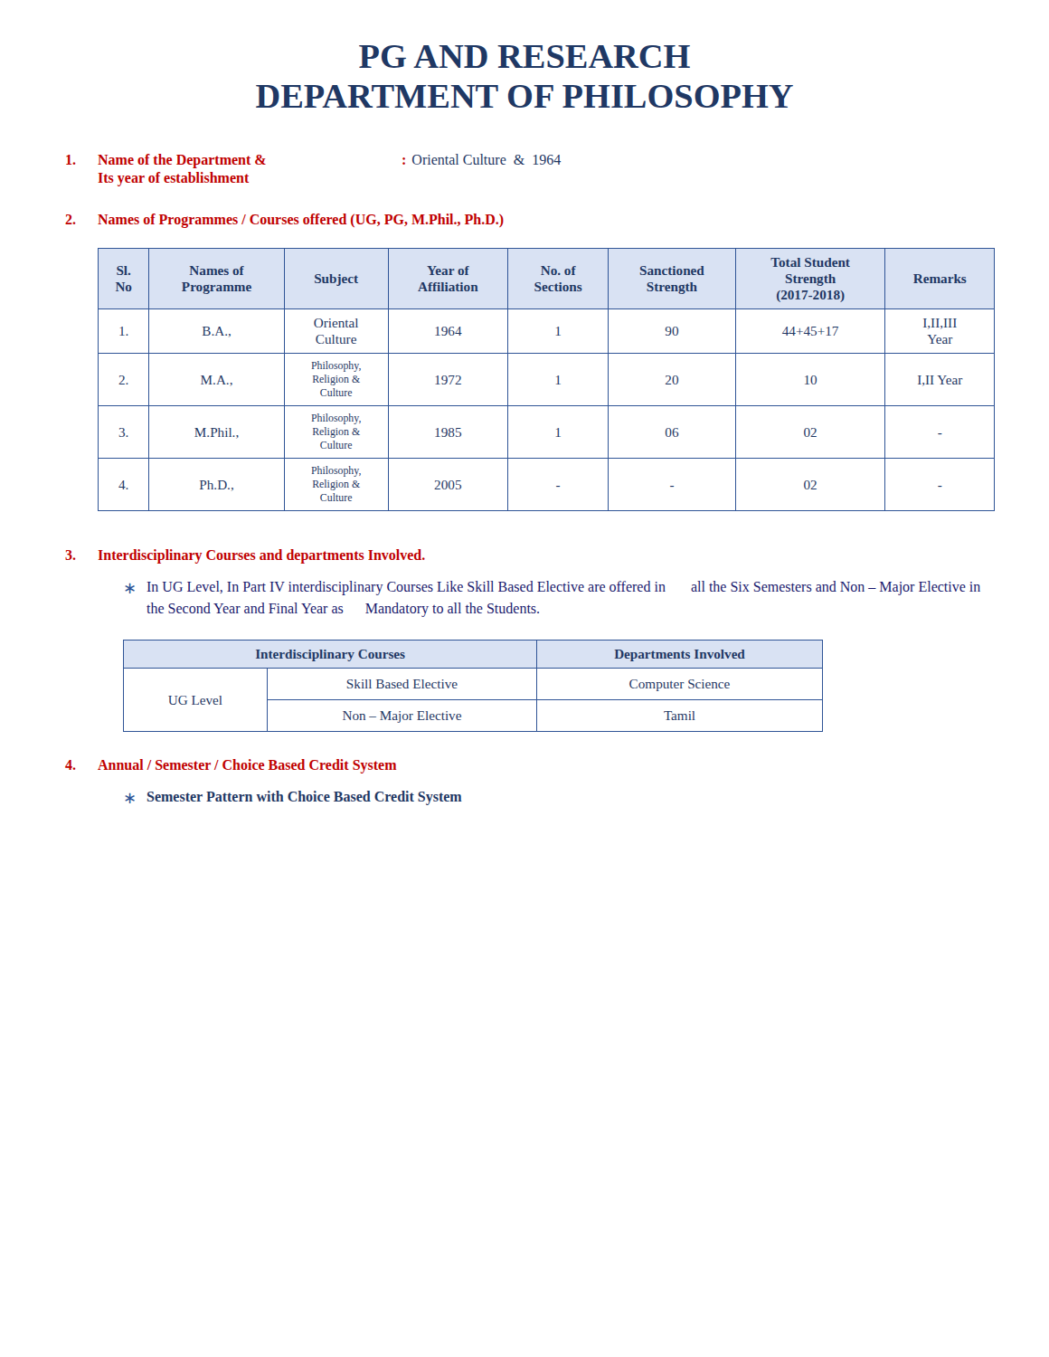PG AND RESEARCH
DEPARTMENT OF PHILOSOPHY
Name of the Department & : Oriental Culture & 1964
Its year of establishment
Names of Programmes / Courses offered (UG, PG, M.Phil., Ph.D.)
| Sl. No | Names of Programme | Subject | Year of Affiliation | No. of Sections | Sanctioned Strength | Total Student Strength (2017-2018) | Remarks |
| --- | --- | --- | --- | --- | --- | --- | --- |
| 1. | B.A., | Oriental Culture | 1964 | 1 | 90 | 44+45+17 | I,II,III Year |
| 2. | M.A., | Philosophy, Religion & Culture | 1972 | 1 | 20 | 10 | I,II Year |
| 3. | M.Phil., | Philosophy, Religion & Culture | 1985 | 1 | 06 | 02 | - |
| 4. | Ph.D., | Philosophy, Religion & Culture | 2005 | - | - | 02 | - |
Interdisciplinary Courses and departments Involved.
In UG Level, In Part IV interdisciplinary Courses Like Skill Based Elective are offered in all the Six Semesters and Non – Major Elective in the Second Year and Final Year as Mandatory to all the Students.
| Interdisciplinary Courses | Departments Involved |
| --- | --- |
| UG Level | Skill Based Elective | Computer Science |
| Non – Major Elective | Tamil |
Annual / Semester / Choice Based Credit System
Semester Pattern with Choice Based Credit System